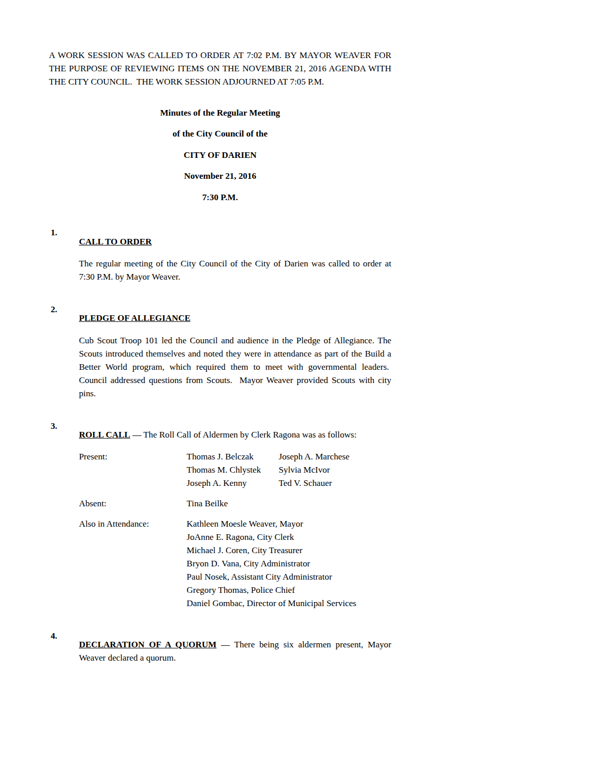A WORK SESSION WAS CALLED TO ORDER AT 7:02 P.M. BY MAYOR WEAVER FOR THE PURPOSE OF REVIEWING ITEMS ON THE NOVEMBER 21, 2016 AGENDA WITH THE CITY COUNCIL. THE WORK SESSION ADJOURNED AT 7:05 P.M.
Minutes of the Regular Meeting
of the City Council of the
CITY OF DARIEN
November 21, 2016
7:30 P.M.
1.
CALL TO ORDER
The regular meeting of the City Council of the City of Darien was called to order at 7:30 P.M. by Mayor Weaver.
2.
PLEDGE OF ALLEGIANCE
Cub Scout Troop 101 led the Council and audience in the Pledge of Allegiance. The Scouts introduced themselves and noted they were in attendance as part of the Build a Better World program, which required them to meet with governmental leaders. Council addressed questions from Scouts. Mayor Weaver provided Scouts with city pins.
3.
ROLL CALL — The Roll Call of Aldermen by Clerk Ragona was as follows:
| Present: | Thomas J. Belczak Thomas M. Chlystek Joseph A. Kenny | Joseph A. Marchese Sylvia McIvor Ted V. Schauer |
| Absent: | Tina Beilke |
| Also in Attendance: | Kathleen Moesle Weaver, Mayor JoAnne E. Ragona, City Clerk Michael J. Coren, City Treasurer Bryon D. Vana, City Administrator Paul Nosek, Assistant City Administrator Gregory Thomas, Police Chief Daniel Gombac, Director of Municipal Services |
4.
DECLARATION OF A QUORUM — There being six aldermen present, Mayor Weaver declared a quorum.